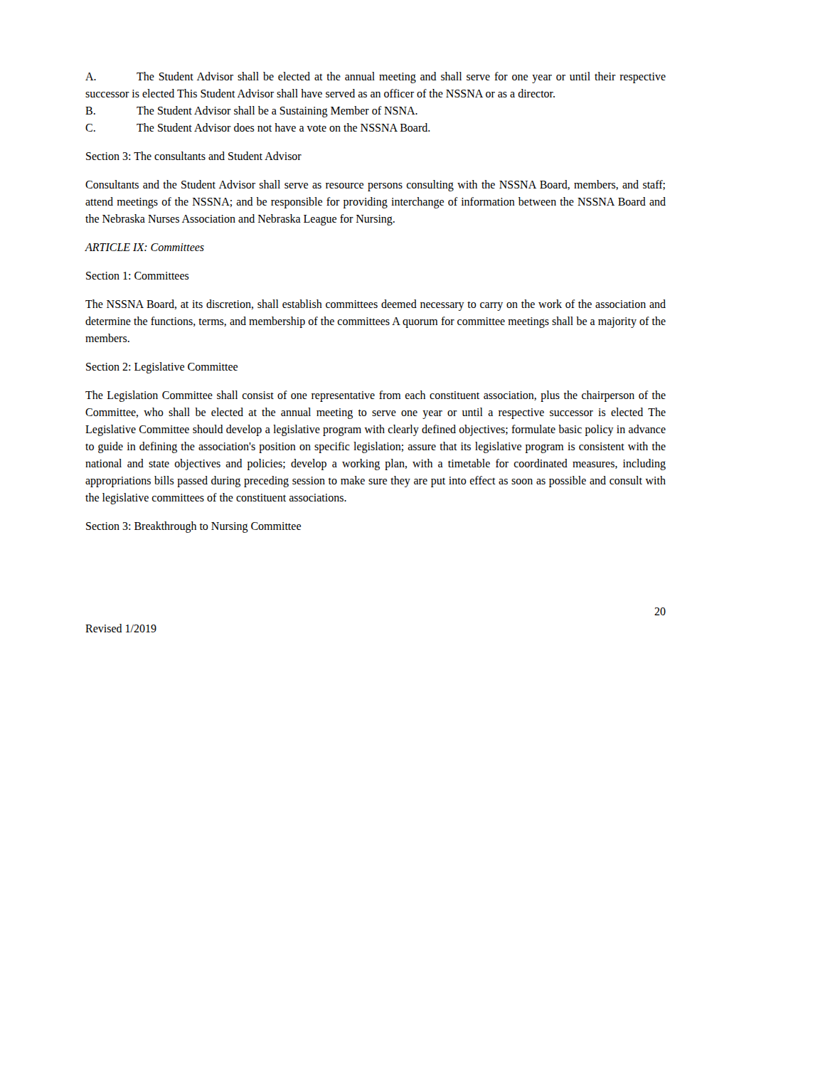A. The Student Advisor shall be elected at the annual meeting and shall serve for one year or until their respective successor is elected This Student Advisor shall have served as an officer of the NSSNA or as a director.
B. The Student Advisor shall be a Sustaining Member of NSNA.
C. The Student Advisor does not have a vote on the NSSNA Board.
Section 3: The consultants and Student Advisor
Consultants and the Student Advisor shall serve as resource persons consulting with the NSSNA Board, members, and staff; attend meetings of the NSSNA; and be responsible for providing interchange of information between the NSSNA Board and the Nebraska Nurses Association and Nebraska League for Nursing.
ARTICLE IX: Committees
Section 1: Committees
The NSSNA Board, at its discretion, shall establish committees deemed necessary to carry on the work of the association and determine the functions, terms, and membership of the committees A quorum for committee meetings shall be a majority of the members.
Section 2: Legislative Committee
The Legislation Committee shall consist of one representative from each constituent association, plus the chairperson of the Committee, who shall be elected at the annual meeting to serve one year or until a respective successor is elected The Legislative Committee should develop a legislative program with clearly defined objectives; formulate basic policy in advance to guide in defining the association's position on specific legislation; assure that its legislative program is consistent with the national and state objectives and policies; develop a working plan, with a timetable for coordinated measures, including appropriations bills passed during preceding session to make sure they are put into effect as soon as possible and consult with the legislative committees of the constituent associations.
Section 3: Breakthrough to Nursing Committee
20
Revised 1/2019